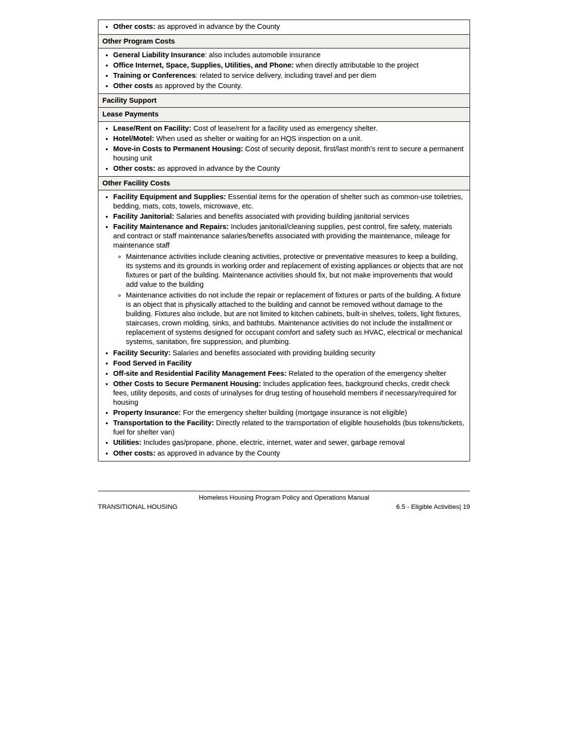| Other costs: as approved in advance by the County |
| Other Program Costs |
| General Liability Insurance : also includes automobile insurance Office Internet, Space, Supplies, Utilities, and Phone: when directly attributable to the project Training or Conferences : related to service delivery, including travel and per diem Other costs as approved by the County. |
| Facility Support |
| Lease Payments |
| Lease/Rent on Facility: Cost of lease/rent for a facility used as emergency shelter. Hotel/Motel: When used as shelter or waiting for an HQS inspection on a unit. Move-in Costs to Permanent Housing: Cost of security deposit, first/last month’s rent to secure a permanent housing unit Other costs: as approved in advance by the County |
| Other Facility Costs |
| Facility Equipment and Supplies: Essential items for the operation of shelter such as common-use toiletries, bedding, mats, cots, towels, microwave, etc. Facility Janitorial: Salaries and benefits associated with providing building janitorial services Facility Maintenance and Repairs: Includes janitorial/cleaning supplies, pest control, fire safety, materials and contract or staff maintenance salaries/benefits associated with providing the maintenance, mileage for maintenance staff Maintenance activities include cleaning activities, protective or preventative measures to keep a building, its systems and its grounds in working order and replacement of existing appliances or objects that are not fixtures or part of the building. Maintenance activities should fix, but not make improvements that would add value to the building Maintenance activities do not include the repair or replacement of fixtures or parts of the building. A fixture is an object that is physically attached to the building and cannot be removed without damage to the building. Fixtures also include, but are not limited to kitchen cabinets, built-in shelves, toilets, light fixtures, staircases, crown molding, sinks, and bathtubs. Maintenance activities do not include the installment or replacement of systems designed for occupant comfort and safety such as HVAC, electrical or mechanical systems, sanitation, fire suppression, and plumbing. Facility Security: Salaries and benefits associated with providing building security Food Served in Facility Off-site and Residential Facility Management Fees: Related to the operation of the emergency shelter Other Costs to Secure Permanent Housing: Includes application fees, background checks, credit check fees, utility deposits, and costs of urinalyses for drug testing of household members if necessary/required for housing Property Insurance: For the emergency shelter building (mortgage insurance is not eligible) Transportation to the Facility: Directly related to the transportation of eligible households (bus tokens/tickets, fuel for shelter van) Utilities: Includes gas/propane, phone, electric, internet, water and sewer, garbage removal Other costs: as approved in advance by the County |
Homeless Housing Program Policy and Operations Manual
TRANSITIONAL HOUSING 6.5 - Eligible Activities| 19